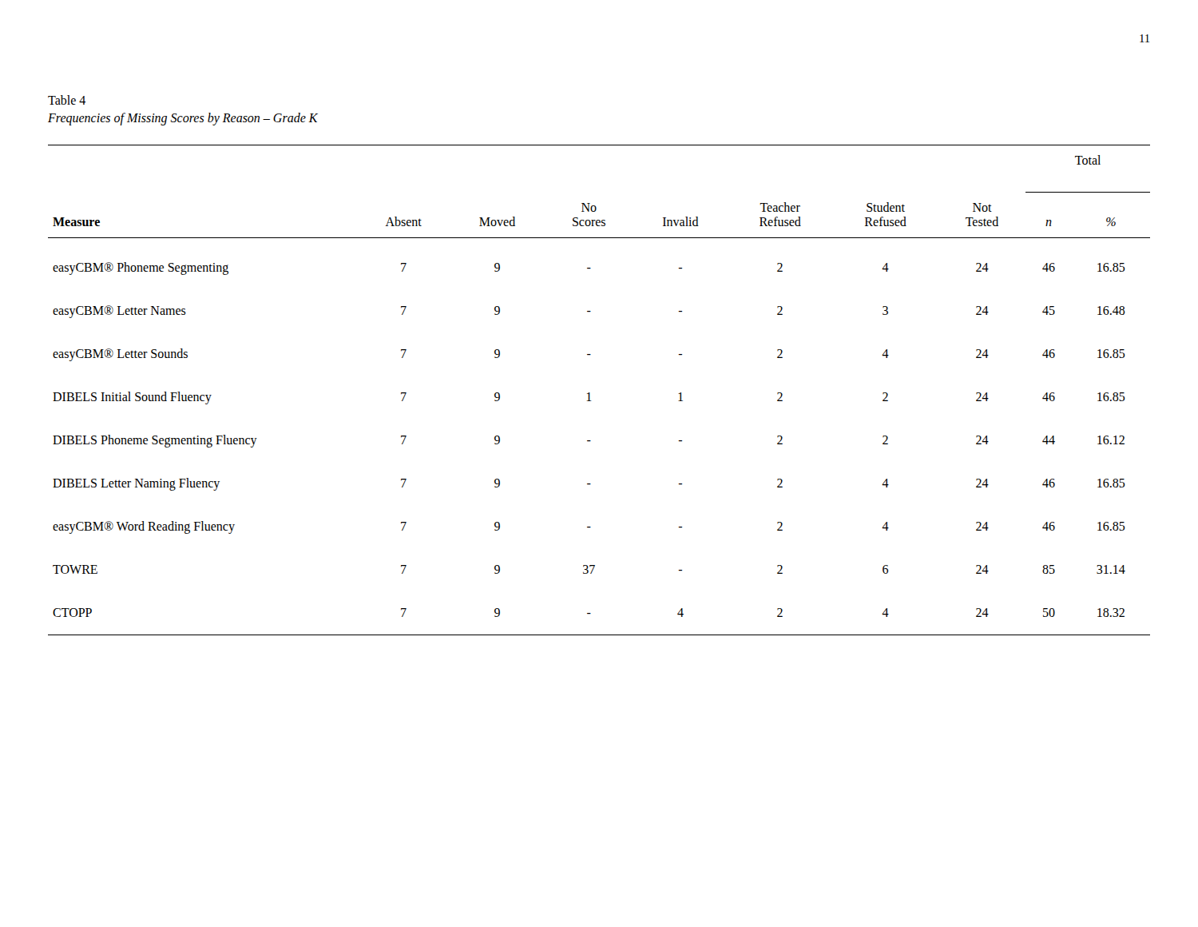11
Table 4
Frequencies of Missing Scores by Reason – Grade K
| | | | | | | | | Total |
| --- | --- | --- | --- | --- | --- | --- | --- | --- |
| Measure | Absent | Moved | No Scores | Invalid | Teacher Refused | Student Refused | Not Tested | n | % |
| easyCBM® Phoneme Segmenting | 7 | 9 | - | - | 2 | 4 | 24 | 46 | 16.85 |
| easyCBM® Letter Names | 7 | 9 | - | - | 2 | 3 | 24 | 45 | 16.48 |
| easyCBM® Letter Sounds | 7 | 9 | - | - | 2 | 4 | 24 | 46 | 16.85 |
| DIBELS Initial Sound Fluency | 7 | 9 | 1 | 1 | 2 | 2 | 24 | 46 | 16.85 |
| DIBELS Phoneme Segmenting Fluency | 7 | 9 | - | - | 2 | 2 | 24 | 44 | 16.12 |
| DIBELS Letter Naming Fluency | 7 | 9 | - | - | 2 | 4 | 24 | 46 | 16.85 |
| easyCBM® Word Reading Fluency | 7 | 9 | - | - | 2 | 4 | 24 | 46 | 16.85 |
| TOWRE | 7 | 9 | 37 | - | 2 | 6 | 24 | 85 | 31.14 |
| CTOPP | 7 | 9 | - | 4 | 2 | 4 | 24 | 50 | 18.32 |